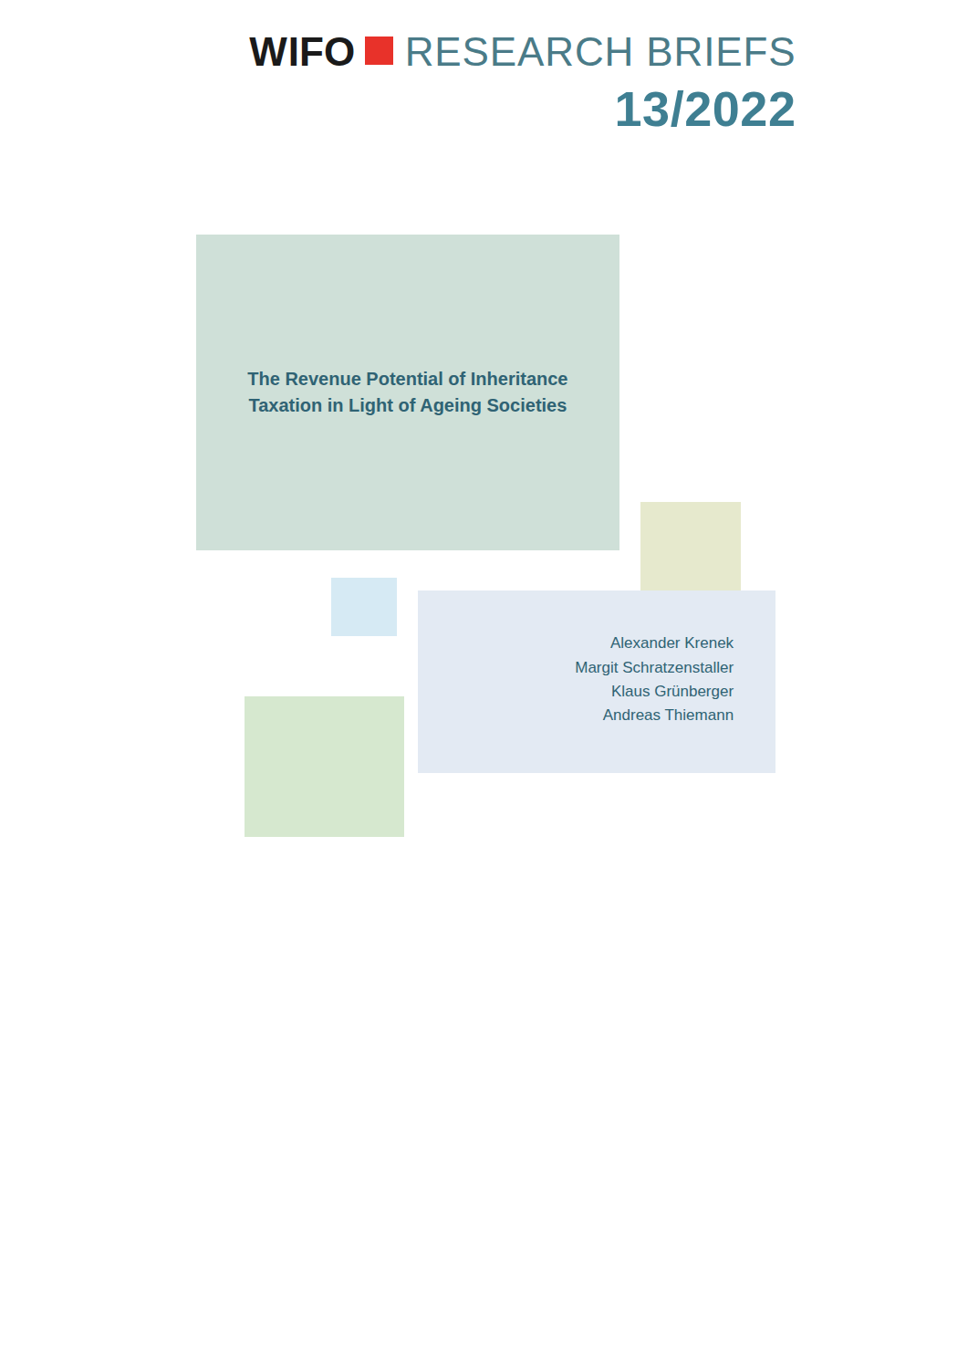WIFO RESEARCH BRIEFS
13/2022
The Revenue Potential of Inheritance Taxation in Light of Ageing Societies
Alexander Krenek
Margit Schratzenstaller
Klaus Grünberger
Andreas Thiemann